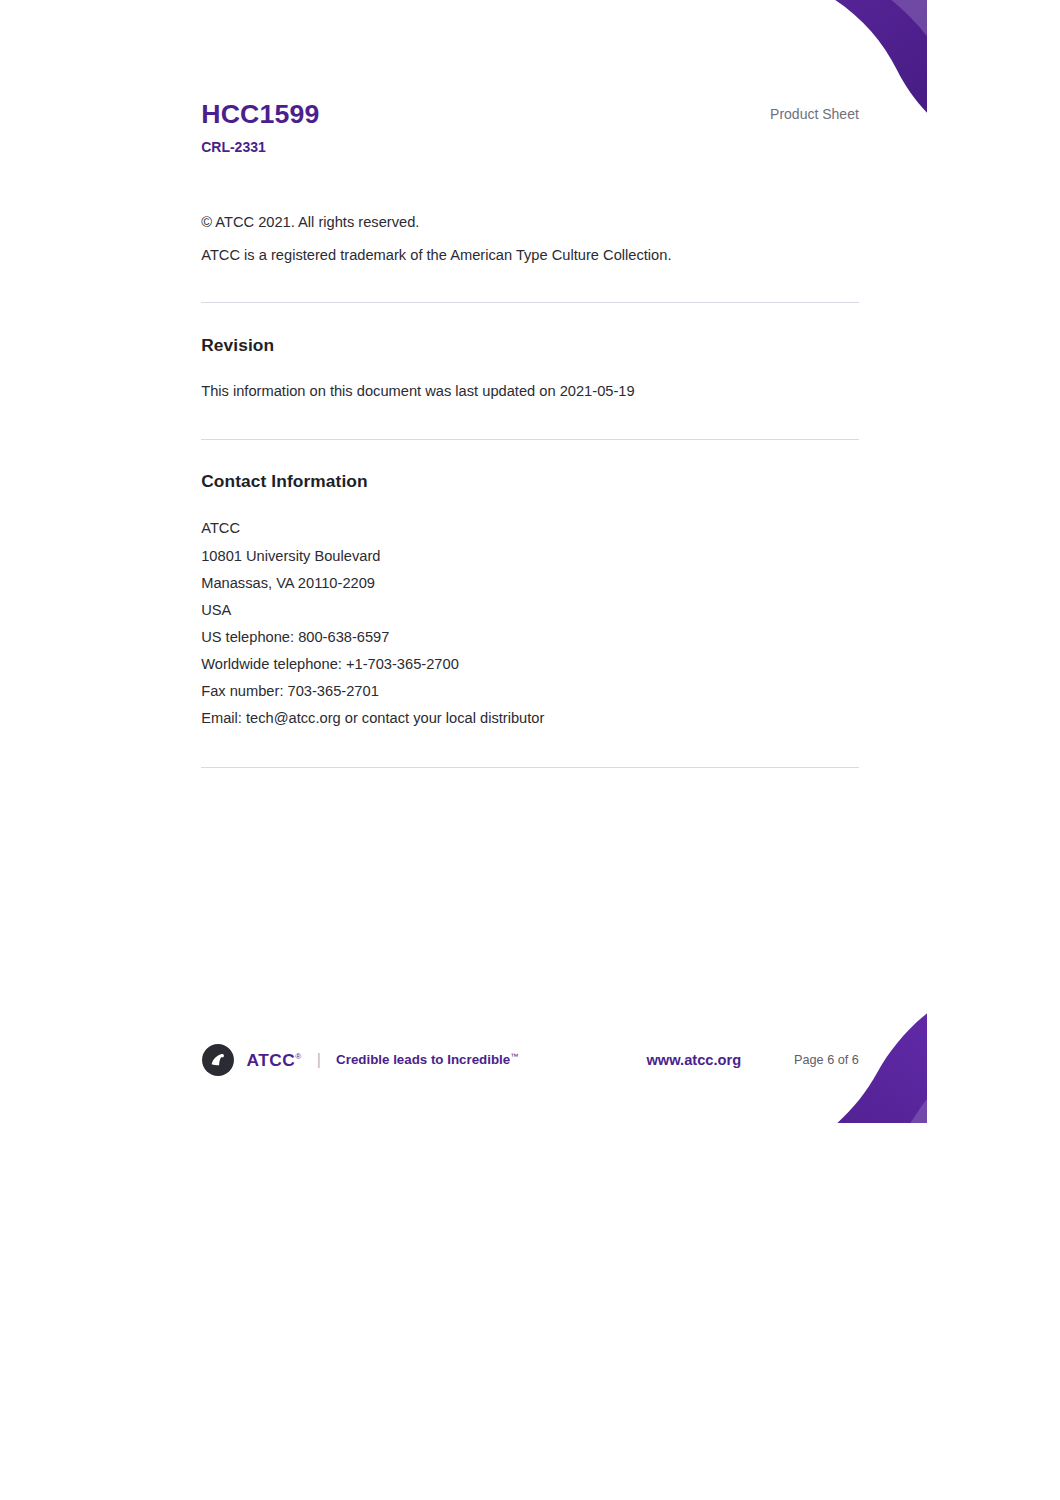HCC1599
CRL-2331
Product Sheet
© ATCC 2021. All rights reserved.
ATCC is a registered trademark of the American Type Culture Collection.
Revision
This information on this document was last updated on 2021-05-19
Contact Information
ATCC
10801 University Boulevard
Manassas, VA 20110-2209
USA
US telephone: 800-638-6597
Worldwide telephone: +1-703-365-2700
Fax number: 703-365-2701
Email: tech@atcc.org or contact your local distributor
ATCC® | Credible leads to Incredible™
www.atcc.org Page 6 of 6